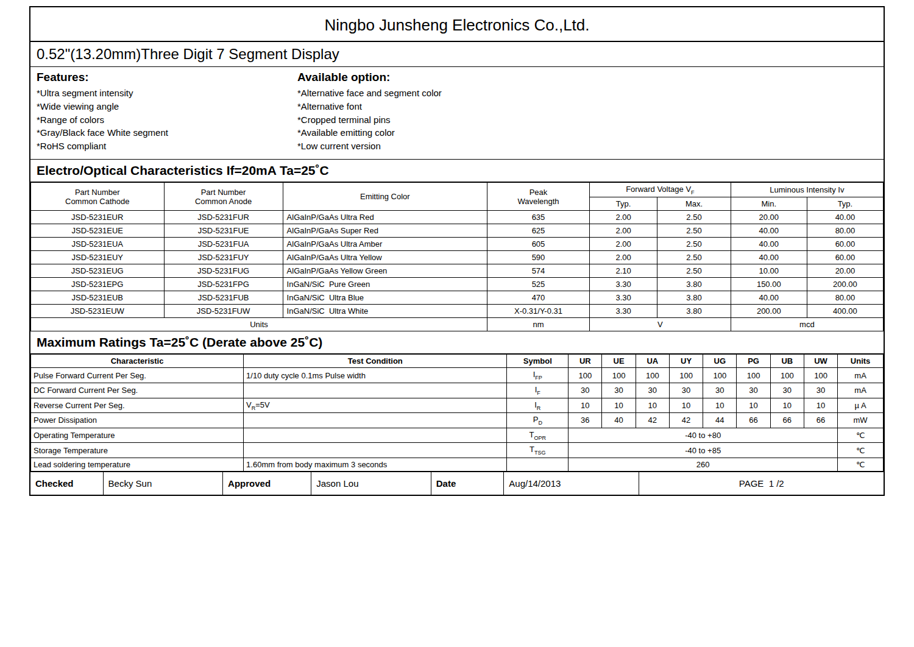Ningbo Junsheng Electronics Co.,Ltd.
0.52"(13.20mm)Three Digit 7 Segment Display
Features:
*Ultra segment intensity
*Wide viewing angle
*Range of colors
*Gray/Black face White segment
*RoHS compliant
Available option:
*Alternative face and segment color
*Alternative font
*Cropped terminal pins
*Available emitting color
*Low current version
Electro/Optical Characteristics If=20mA Ta=25˚C
| Part Number Common Cathode | Part Number Common Anode | Emitting Color | Peak Wavelength | Forward Voltage V F | Luminous Intensity Iv |
| --- | --- | --- | --- | --- | --- |
| Typ. | Max. | Min. | Typ. |
| JSD-5231EUR | JSD-5231FUR | AlGaInP/GaAs Ultra Red | 635 | 2.00 | 2.50 | 20.00 | 40.00 |
| JSD-5231EUE | JSD-5231FUE | AlGaInP/GaAs Super Red | 625 | 2.00 | 2.50 | 40.00 | 80.00 |
| JSD-5231EUA | JSD-5231FUA | AlGaInP/GaAs Ultra Amber | 605 | 2.00 | 2.50 | 40.00 | 60.00 |
| JSD-5231EUY | JSD-5231FUY | AlGaInP/GaAs Ultra Yellow | 590 | 2.00 | 2.50 | 40.00 | 60.00 |
| JSD-5231EUG | JSD-5231FUG | AlGaInP/GaAs Yellow Green | 574 | 2.10 | 2.50 | 10.00 | 20.00 |
| JSD-5231EPG | JSD-5231FPG | InGaN/SiC Pure Green | 525 | 3.30 | 3.80 | 150.00 | 200.00 |
| JSD-5231EUB | JSD-5231FUB | InGaN/SiC Ultra Blue | 470 | 3.30 | 3.80 | 40.00 | 80.00 |
| JSD-5231EUW | JSD-5231FUW | InGaN/SiC Ultra White | X-0.31/Y-0.31 | 3.30 | 3.80 | 200.00 | 400.00 |
| Units | nm | V | mcd |
Maximum Ratings Ta=25˚C (Derate above 25˚C)
| Characteristic | Test Condition | Symbol | UR | UE | UA | UY | UG | PG | UB | UW | Units |
| --- | --- | --- | --- | --- | --- | --- | --- | --- | --- | --- | --- |
| Pulse Forward Current Per Seg. | 1/10 duty cycle 0.1ms Pulse width | I FP | 100 | 100 | 100 | 100 | 100 | 100 | 100 | 100 | mA |
| DC Forward Current Per Seg. | | I F | 30 | 30 | 30 | 30 | 30 | 30 | 30 | 30 | mA |
| Reverse Current Per Seg. | V R =5V | I R | 10 | 10 | 10 | 10 | 10 | 10 | 10 | 10 | µ A |
| Power Dissipation | | P D | 36 | 40 | 42 | 42 | 44 | 66 | 66 | 66 | mW |
| Operating Temperature | | T OPR | -40 to +80 | ℃ |
| Storage Temperature | | T TSG | -40 to +85 | ℃ |
| Lead soldering temperature | 1.60mm from body maximum 3 seconds | | 260 | ℃ |
Checked
Becky Sun
Approved
Jason Lou
Date
Aug/14/2013
PAGE 1 /2